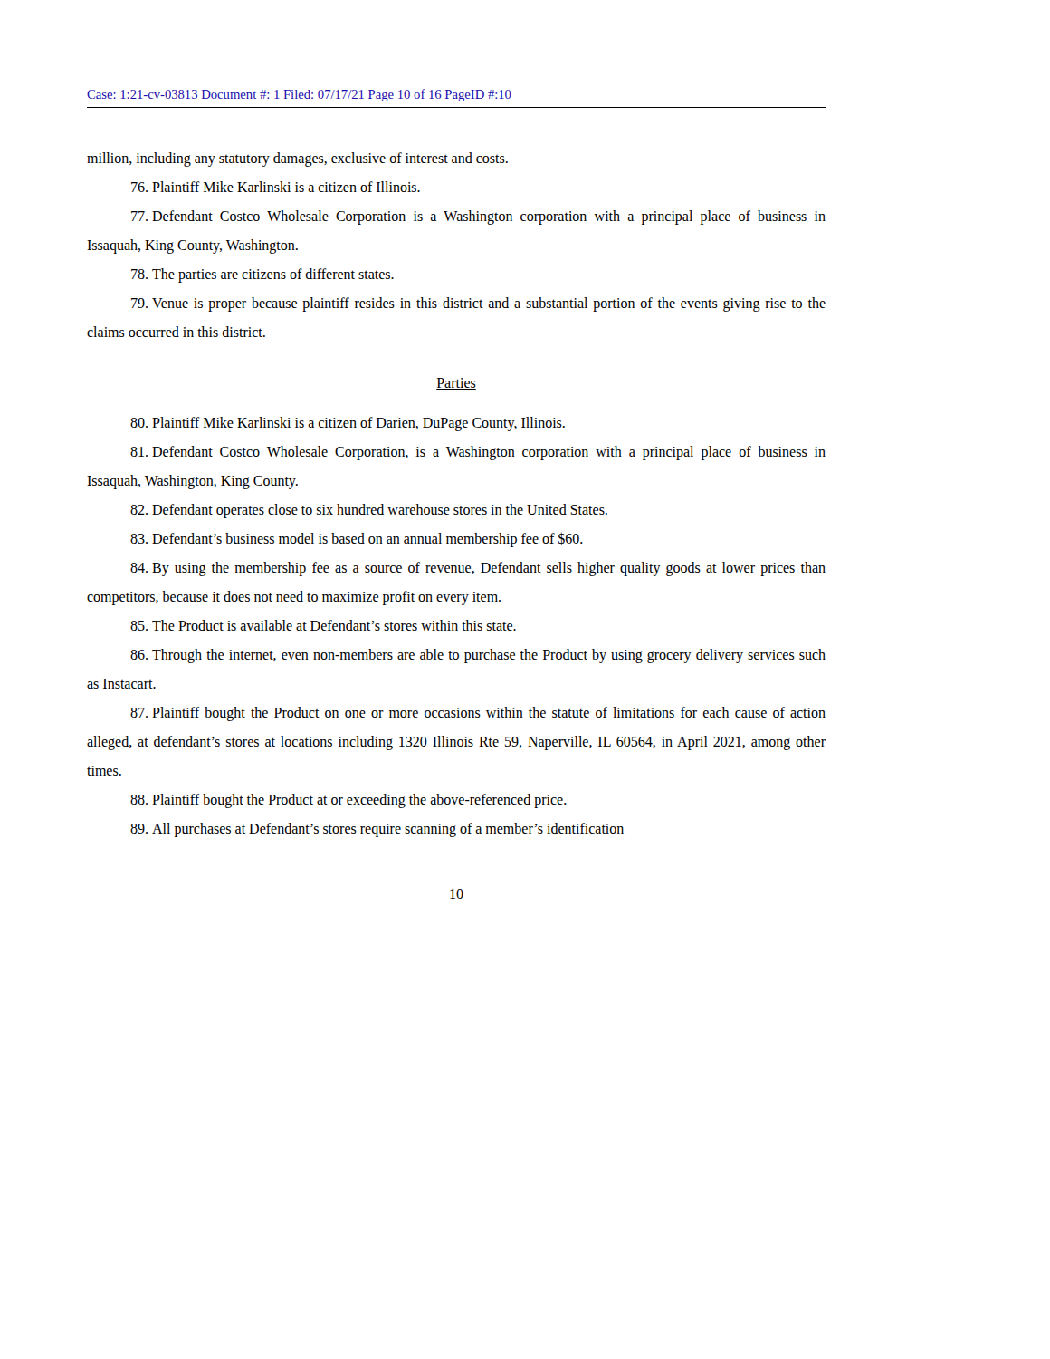Case: 1:21-cv-03813 Document #: 1 Filed: 07/17/21 Page 10 of 16 PageID #:10
million, including any statutory damages, exclusive of interest and costs.
76. Plaintiff Mike Karlinski is a citizen of Illinois.
77. Defendant Costco Wholesale Corporation is a Washington corporation with a principal place of business in Issaquah, King County, Washington.
78. The parties are citizens of different states.
79. Venue is proper because plaintiff resides in this district and a substantial portion of the events giving rise to the claims occurred in this district.
Parties
80. Plaintiff Mike Karlinski is a citizen of Darien, DuPage County, Illinois.
81. Defendant Costco Wholesale Corporation, is a Washington corporation with a principal place of business in Issaquah, Washington, King County.
82. Defendant operates close to six hundred warehouse stores in the United States.
83. Defendant’s business model is based on an annual membership fee of $60.
84. By using the membership fee as a source of revenue, Defendant sells higher quality goods at lower prices than competitors, because it does not need to maximize profit on every item.
85. The Product is available at Defendant’s stores within this state.
86. Through the internet, even non-members are able to purchase the Product by using grocery delivery services such as Instacart.
87. Plaintiff bought the Product on one or more occasions within the statute of limitations for each cause of action alleged, at defendant’s stores at locations including 1320 Illinois Rte 59, Naperville, IL 60564, in April 2021, among other times.
88. Plaintiff bought the Product at or exceeding the above-referenced price.
89. All purchases at Defendant’s stores require scanning of a member’s identification
10